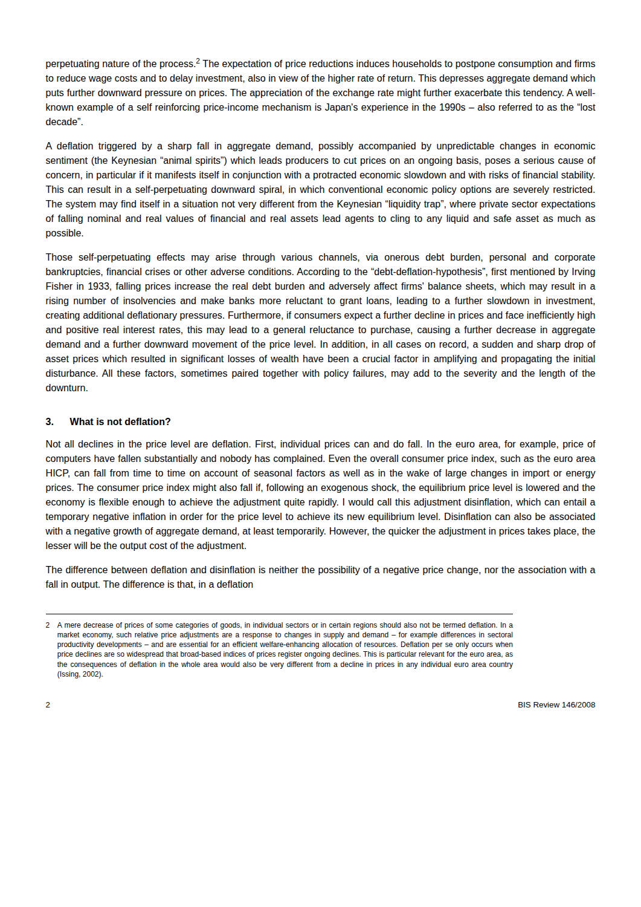perpetuating nature of the process.2 The expectation of price reductions induces households to postpone consumption and firms to reduce wage costs and to delay investment, also in view of the higher rate of return. This depresses aggregate demand which puts further downward pressure on prices. The appreciation of the exchange rate might further exacerbate this tendency. A well-known example of a self reinforcing price-income mechanism is Japan's experience in the 1990s – also referred to as the “lost decade”.
A deflation triggered by a sharp fall in aggregate demand, possibly accompanied by unpredictable changes in economic sentiment (the Keynesian “animal spirits”) which leads producers to cut prices on an ongoing basis, poses a serious cause of concern, in particular if it manifests itself in conjunction with a protracted economic slowdown and with risks of financial stability. This can result in a self-perpetuating downward spiral, in which conventional economic policy options are severely restricted. The system may find itself in a situation not very different from the Keynesian “liquidity trap”, where private sector expectations of falling nominal and real values of financial and real assets lead agents to cling to any liquid and safe asset as much as possible.
Those self-perpetuating effects may arise through various channels, via onerous debt burden, personal and corporate bankruptcies, financial crises or other adverse conditions. According to the “debt-deflation-hypothesis”, first mentioned by Irving Fisher in 1933, falling prices increase the real debt burden and adversely affect firms' balance sheets, which may result in a rising number of insolvencies and make banks more reluctant to grant loans, leading to a further slowdown in investment, creating additional deflationary pressures. Furthermore, if consumers expect a further decline in prices and face inefficiently high and positive real interest rates, this may lead to a general reluctance to purchase, causing a further decrease in aggregate demand and a further downward movement of the price level. In addition, in all cases on record, a sudden and sharp drop of asset prices which resulted in significant losses of wealth have been a crucial factor in amplifying and propagating the initial disturbance. All these factors, sometimes paired together with policy failures, may add to the severity and the length of the downturn.
3. What is not deflation?
Not all declines in the price level are deflation. First, individual prices can and do fall. In the euro area, for example, price of computers have fallen substantially and nobody has complained. Even the overall consumer price index, such as the euro area HICP, can fall from time to time on account of seasonal factors as well as in the wake of large changes in import or energy prices. The consumer price index might also fall if, following an exogenous shock, the equilibrium price level is lowered and the economy is flexible enough to achieve the adjustment quite rapidly. I would call this adjustment disinflation, which can entail a temporary negative inflation in order for the price level to achieve its new equilibrium level. Disinflation can also be associated with a negative growth of aggregate demand, at least temporarily. However, the quicker the adjustment in prices takes place, the lesser will be the output cost of the adjustment.
The difference between deflation and disinflation is neither the possibility of a negative price change, nor the association with a fall in output. The difference is that, in a deflation
2 A mere decrease of prices of some categories of goods, in individual sectors or in certain regions should also not be termed deflation. In a market economy, such relative price adjustments are a response to changes in supply and demand – for example differences in sectoral productivity developments – and are essential for an efficient welfare-enhancing allocation of resources. Deflation per se only occurs when price declines are so widespread that broad-based indices of prices register ongoing declines. This is particular relevant for the euro area, as the consequences of deflation in the whole area would also be very different from a decline in prices in any individual euro area country (Issing, 2002).
2 BIS Review 146/2008